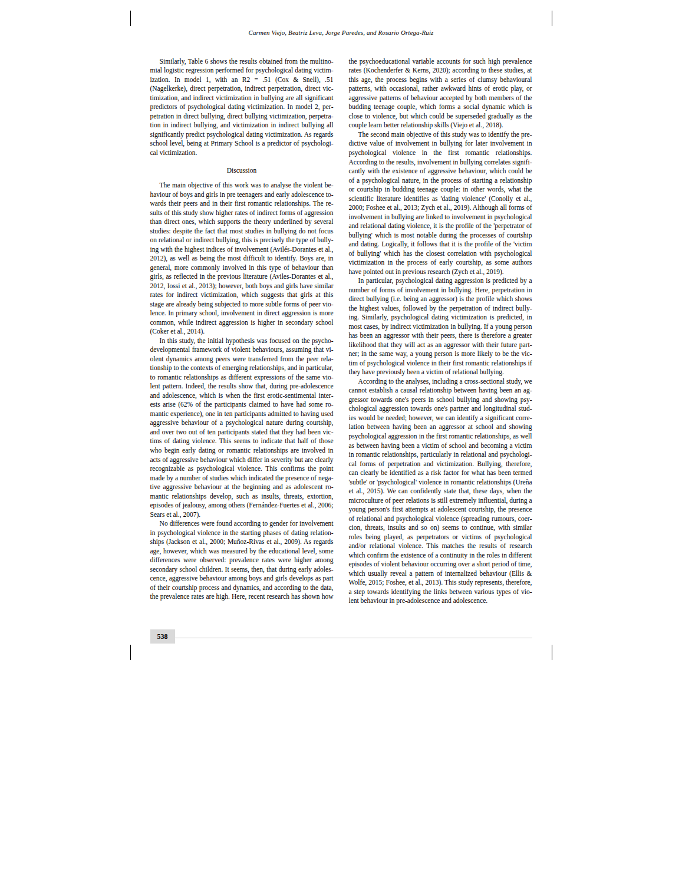Carmen Viejo, Beatriz Leva, Jorge Paredes, and Rosario Ortega-Ruiz
Similarly, Table 6 shows the results obtained from the multinomial logistic regression performed for psychological dating victimization. In model 1, with an R2 = .51 (Cox & Snell), .51 (Nagelkerke), direct perpetration, indirect perpetration, direct victimization, and indirect victimization in bullying are all significant predictors of psychological dating victimization. In model 2, perpetration in direct bullying, direct bullying victimization, perpetration in indirect bullying, and victimization in indirect bullying all significantly predict psychological dating victimization. As regards school level, being at Primary School is a predictor of psychological victimization.
Discussion
The main objective of this work was to analyse the violent behaviour of boys and girls in pre teenagers and early adolescence towards their peers and in their first romantic relationships. The results of this study show higher rates of indirect forms of aggression than direct ones, which supports the theory underlined by several studies: despite the fact that most studies in bullying do not focus on relational or indirect bullying, this is precisely the type of bullying with the highest indices of involvement (Avilés-Dorantes et al., 2012), as well as being the most difficult to identify. Boys are, in general, more commonly involved in this type of behaviour than girls, as reflected in the previous literature (Aviles-Dorantes et al., 2012, Iossi et al., 2013); however, both boys and girls have similar rates for indirect victimization, which suggests that girls at this stage are already being subjected to more subtle forms of peer violence. In primary school, involvement in direct aggression is more common, while indirect aggression is higher in secondary school (Coker et al., 2014).
In this study, the initial hypothesis was focused on the psycho-developmental framework of violent behaviours, assuming that violent dynamics among peers were transferred from the peer relationship to the contexts of emerging relationships, and in particular, to romantic relationships as different expressions of the same violent pattern. Indeed, the results show that, during pre-adolescence and adolescence, which is when the first erotic-sentimental interests arise (62% of the participants claimed to have had some romantic experience), one in ten participants admitted to having used aggressive behaviour of a psychological nature during courtship, and over two out of ten participants stated that they had been victims of dating violence. This seems to indicate that half of those who begin early dating or romantic relationships are involved in acts of aggressive behaviour which differ in severity but are clearly recognizable as psychological violence. This confirms the point made by a number of studies which indicated the presence of negative aggressive behaviour at the beginning and as adolescent romantic relationships develop, such as insults, threats, extortion, episodes of jealousy, among others (Fernández-Fuertes et al., 2006; Sears et al., 2007).
No differences were found according to gender for involvement in psychological violence in the starting phases of dating relationships (Jackson et al., 2000; Muñoz-Rivas et al., 2009). As regards age, however, which was measured by the educational level, some differences were observed: prevalence rates were higher among secondary school children. It seems, then, that during early adolescence, aggressive behaviour among boys and girls develops as part of their courtship process and dynamics, and according to the data, the prevalence rates are high. Here, recent research has shown how the psychoeducational variable accounts for such high prevalence rates (Kochenderfer & Kerns, 2020); according to these studies, at this age, the process begins with a series of clumsy behavioural patterns, with occasional, rather awkward hints of erotic play, or aggressive patterns of behaviour accepted by both members of the budding teenage couple, which forms a social dynamic which is close to violence, but which could be superseded gradually as the couple learn better relationship skills (Viejo et al., 2018).
The second main objective of this study was to identify the predictive value of involvement in bullying for later involvement in psychological violence in the first romantic relationships. According to the results, involvement in bullying correlates significantly with the existence of aggressive behaviour, which could be of a psychological nature, in the process of starting a relationship or courtship in budding teenage couple: in other words, what the scientific literature identifies as 'dating violence' (Conolly et al., 2000; Foshee et al., 2013; Zych et al., 2019). Although all forms of involvement in bullying are linked to involvement in psychological and relational dating violence, it is the profile of the 'perpetrator of bullying' which is most notable during the processes of courtship and dating. Logically, it follows that it is the profile of the 'victim of bullying' which has the closest correlation with psychological victimization in the process of early courtship, as some authors have pointed out in previous research (Zych et al., 2019).
In particular, psychological dating aggression is predicted by a number of forms of involvement in bullying. Here, perpetration in direct bullying (i.e. being an aggressor) is the profile which shows the highest values, followed by the perpetration of indirect bullying. Similarly, psychological dating victimization is predicted, in most cases, by indirect victimization in bullying. If a young person has been an aggressor with their peers, there is therefore a greater likelihood that they will act as an aggressor with their future partner; in the same way, a young person is more likely to be the victim of psychological violence in their first romantic relationships if they have previously been a victim of relational bullying.
According to the analyses, including a cross-sectional study, we cannot establish a causal relationship between having been an aggressor towards one's peers in school bullying and showing psychological aggression towards one's partner and longitudinal studies would be needed; however, we can identify a significant correlation between having been an aggressor at school and showing psychological aggression in the first romantic relationships, as well as between having been a victim of school and becoming a victim in romantic relationships, particularly in relational and psychological forms of perpetration and victimization. Bullying, therefore, can clearly be identified as a risk factor for what has been termed 'subtle' or 'psychological' violence in romantic relationships (Ureña et al., 2015). We can confidently state that, these days, when the microculture of peer relations is still extremely influential, during a young person's first attempts at adolescent courtship, the presence of relational and psychological violence (spreading rumours, coercion, threats, insults and so on) seems to continue, with similar roles being played, as perpetrators or victims of psychological and/or relational violence. This matches the results of research which confirm the existence of a continuity in the roles in different episodes of violent behaviour occurring over a short period of time, which usually reveal a pattern of internalized behaviour (Ellis & Wolfe, 2015; Foshee, et al., 2013). This study represents, therefore, a step towards identifying the links between various types of violent behaviour in pre-adolescence and adolescence.
538